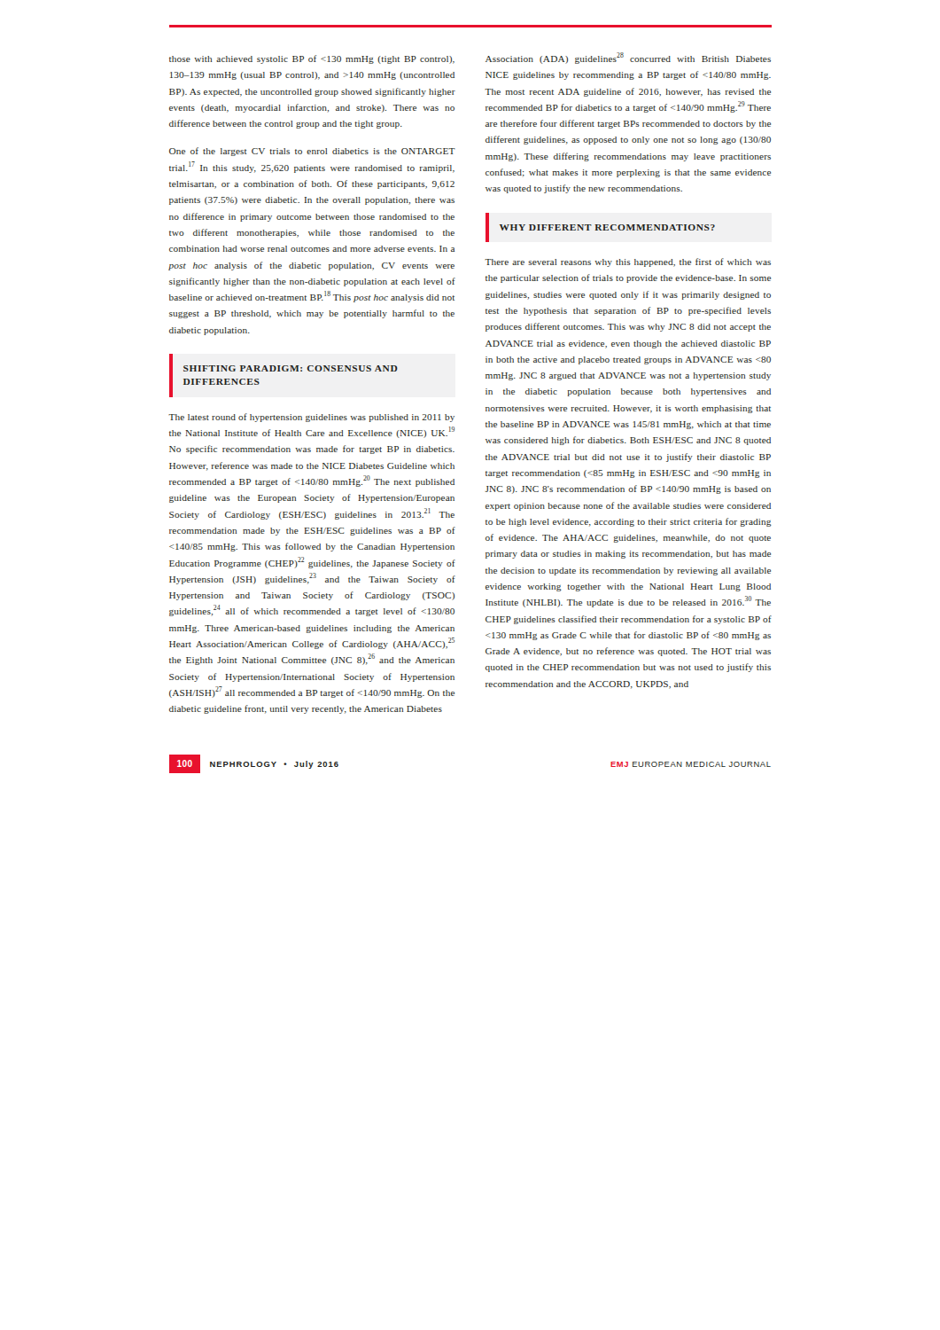those with achieved systolic BP of <130 mmHg (tight BP control), 130–139 mmHg (usual BP control), and >140 mmHg (uncontrolled BP). As expected, the uncontrolled group showed significantly higher events (death, myocardial infarction, and stroke). There was no difference between the control group and the tight group.
One of the largest CV trials to enrol diabetics is the ONTARGET trial.17 In this study, 25,620 patients were randomised to ramipril, telmisartan, or a combination of both. Of these participants, 9,612 patients (37.5%) were diabetic. In the overall population, there was no difference in primary outcome between those randomised to the two different monotherapies, while those randomised to the combination had worse renal outcomes and more adverse events. In a post hoc analysis of the diabetic population, CV events were significantly higher than the non-diabetic population at each level of baseline or achieved on-treatment BP.18 This post hoc analysis did not suggest a BP threshold, which may be potentially harmful to the diabetic population.
Shifting Paradigm: Consensus and Differences
The latest round of hypertension guidelines was published in 2011 by the National Institute of Health Care and Excellence (NICE) UK.19 No specific recommendation was made for target BP in diabetics. However, reference was made to the NICE Diabetes Guideline which recommended a BP target of <140/80 mmHg.20 The next published guideline was the European Society of Hypertension/European Society of Cardiology (ESH/ESC) guidelines in 2013.21 The recommendation made by the ESH/ESC guidelines was a BP of <140/85 mmHg. This was followed by the Canadian Hypertension Education Programme (CHEP)22 guidelines, the Japanese Society of Hypertension (JSH) guidelines,23 and the Taiwan Society of Hypertension and Taiwan Society of Cardiology (TSOC) guidelines,24 all of which recommended a target level of <130/80 mmHg. Three American-based guidelines including the American Heart Association/American College of Cardiology (AHA/ACC),25 the Eighth Joint National Committee (JNC 8),26 and the American Society of Hypertension/International Society of Hypertension (ASH/ISH)27 all recommended a BP target of <140/90 mmHg. On the diabetic guideline front, until very recently, the American Diabetes
Association (ADA) guidelines28 concurred with British Diabetes NICE guidelines by recommending a BP target of <140/80 mmHg. The most recent ADA guideline of 2016, however, has revised the recommended BP for diabetics to a target of <140/90 mmHg.29 There are therefore four different target BPs recommended to doctors by the different guidelines, as opposed to only one not so long ago (130/80 mmHg). These differing recommendations may leave practitioners confused; what makes it more perplexing is that the same evidence was quoted to justify the new recommendations.
Why Different Recommendations?
There are several reasons why this happened, the first of which was the particular selection of trials to provide the evidence-base. In some guidelines, studies were quoted only if it was primarily designed to test the hypothesis that separation of BP to pre-specified levels produces different outcomes. This was why JNC 8 did not accept the ADVANCE trial as evidence, even though the achieved diastolic BP in both the active and placebo treated groups in ADVANCE was <80 mmHg. JNC 8 argued that ADVANCE was not a hypertension study in the diabetic population because both hypertensives and normotensives were recruited. However, it is worth emphasising that the baseline BP in ADVANCE was 145/81 mmHg, which at that time was considered high for diabetics. Both ESH/ESC and JNC 8 quoted the ADVANCE trial but did not use it to justify their diastolic BP target recommendation (<85 mmHg in ESH/ESC and <90 mmHg in JNC 8). JNC 8's recommendation of BP <140/90 mmHg is based on expert opinion because none of the available studies were considered to be high level evidence, according to their strict criteria for grading of evidence. The AHA/ACC guidelines, meanwhile, do not quote primary data or studies in making its recommendation, but has made the decision to update its recommendation by reviewing all available evidence working together with the National Heart Lung Blood Institute (NHLBI). The update is due to be released in 2016.30 The CHEP guidelines classified their recommendation for a systolic BP of <130 mmHg as Grade C while that for diastolic BP of <80 mmHg as Grade A evidence, but no reference was quoted. The HOT trial was quoted in the CHEP recommendation but was not used to justify this recommendation and the ACCORD, UKPDS, and
100 NEPHROLOGY • July 2016 EMJ EUROPEAN MEDICAL JOURNAL